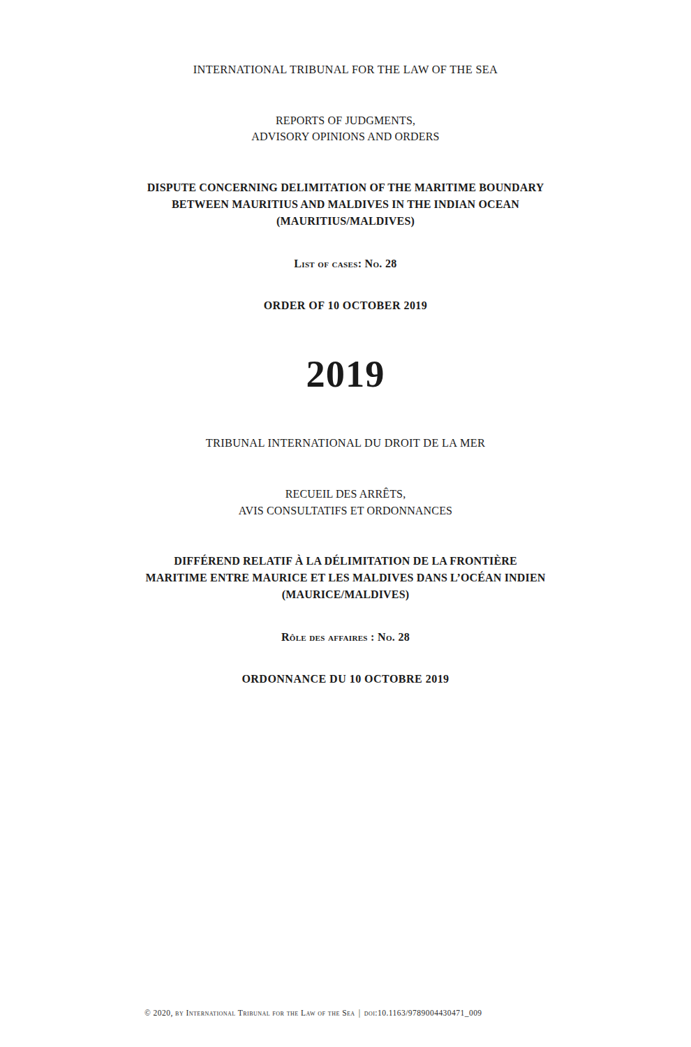International Tribunal for the Law of the Sea
Reports of Judgments,
Advisory Opinions and Orders
Dispute concerning delimitation of the maritime boundary
between Mauritius and Maldives in the Indian Ocean
(Mauritius/Maldives)
List of cases: No. 28
Order of 10 October 2019
2019
Tribunal international du droit de la mer
Recueil des arrêts,
Avis consultatifs et ordonnances
Différend relatif à la délimitation de la frontière
maritime entre Maurice et les Maldives dans l’océan Indien
(Maurice/Maldives)
Rôle des affaires : No. 28
Ordonnance du 10 octobre 2019
© 2020, by International Tribunal for the Law of the Sea|doi:10.1163/9789004430471_009